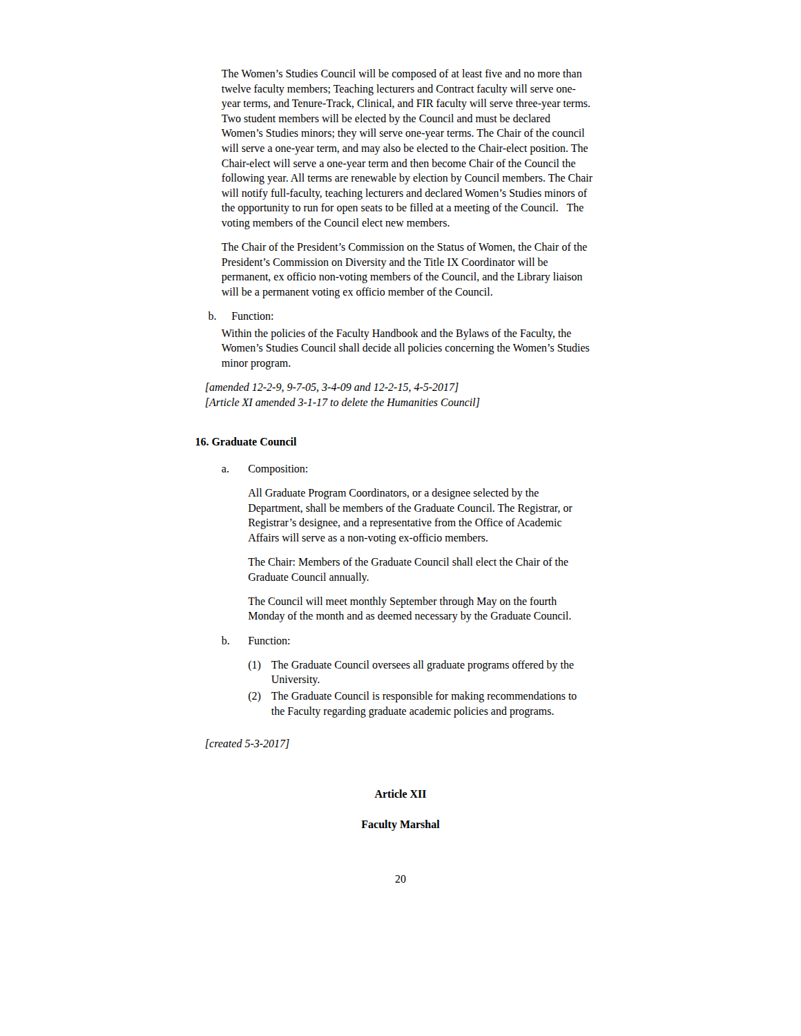The Women’s Studies Council will be composed of at least five and no more than twelve faculty members; Teaching lecturers and Contract faculty will serve one-year terms, and Tenure-Track, Clinical, and FIR faculty will serve three-year terms. Two student members will be elected by the Council and must be declared Women’s Studies minors; they will serve one-year terms. The Chair of the council will serve a one-year term, and may also be elected to the Chair-elect position. The Chair-elect will serve a one-year term and then become Chair of the Council the following year. All terms are renewable by election by Council members. The Chair will notify full-faculty, teaching lecturers and declared Women’s Studies minors of the opportunity to run for open seats to be filled at a meeting of the Council. The voting members of the Council elect new members.
The Chair of the President’s Commission on the Status of Women, the Chair of the President’s Commission on Diversity and the Title IX Coordinator will be permanent, ex officio non-voting members of the Council, and the Library liaison will be a permanent voting ex officio member of the Council.
b. Function:
Within the policies of the Faculty Handbook and the Bylaws of the Faculty, the Women’s Studies Council shall decide all policies concerning the Women’s Studies minor program.
[amended 12-2-9, 9-7-05, 3-4-09 and 12-2-15, 4-5-2017]
[Article XI amended 3-1-17 to delete the Humanities Council]
16. Graduate Council
a. Composition:
All Graduate Program Coordinators, or a designee selected by the Department, shall be members of the Graduate Council. The Registrar, or Registrar’s designee, and a representative from the Office of Academic Affairs will serve as a non-voting ex-officio members.
The Chair: Members of the Graduate Council shall elect the Chair of the Graduate Council annually.
The Council will meet monthly September through May on the fourth Monday of the month and as deemed necessary by the Graduate Council.
b. Function:
(1) The Graduate Council oversees all graduate programs offered by the University.
(2) The Graduate Council is responsible for making recommendations to the Faculty regarding graduate academic policies and programs.
[created 5-3-2017]
Article XII
Faculty Marshal
20